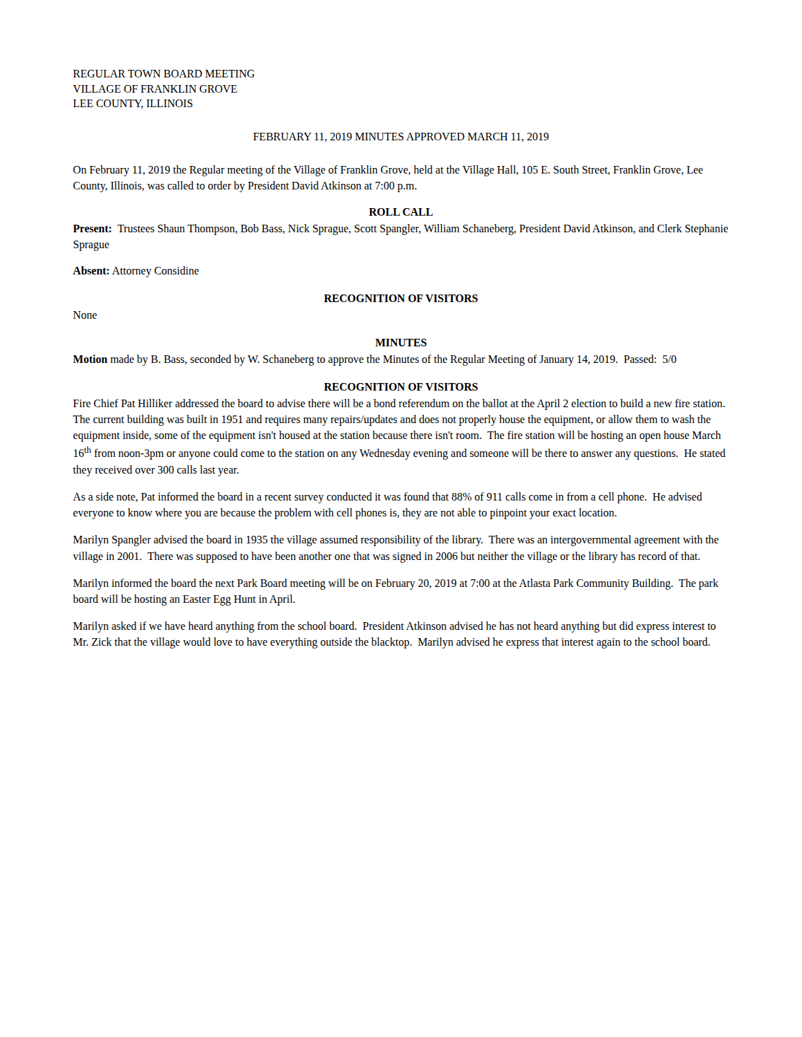REGULAR TOWN BOARD MEETING
VILLAGE OF FRANKLIN GROVE
LEE COUNTY, ILLINOIS
FEBRUARY 11, 2019 MINUTES APPROVED MARCH 11, 2019
On February 11, 2019 the Regular meeting of the Village of Franklin Grove, held at the Village Hall, 105 E. South Street, Franklin Grove, Lee County, Illinois, was called to order by President David Atkinson at 7:00 p.m.
ROLL CALL
Present: Trustees Shaun Thompson, Bob Bass, Nick Sprague, Scott Spangler, William Schaneberg, President David Atkinson, and Clerk Stephanie Sprague
Absent: Attorney Considine
RECOGNITION OF VISITORS
None
MINUTES
Motion made by B. Bass, seconded by W. Schaneberg to approve the Minutes of the Regular Meeting of January 14, 2019. Passed: 5/0
RECOGNITION OF VISITORS
Fire Chief Pat Hilliker addressed the board to advise there will be a bond referendum on the ballot at the April 2 election to build a new fire station. The current building was built in 1951 and requires many repairs/updates and does not properly house the equipment, or allow them to wash the equipment inside, some of the equipment isn't housed at the station because there isn't room. The fire station will be hosting an open house March 16th from noon-3pm or anyone could come to the station on any Wednesday evening and someone will be there to answer any questions. He stated they received over 300 calls last year.
As a side note, Pat informed the board in a recent survey conducted it was found that 88% of 911 calls come in from a cell phone. He advised everyone to know where you are because the problem with cell phones is, they are not able to pinpoint your exact location.
Marilyn Spangler advised the board in 1935 the village assumed responsibility of the library. There was an intergovernmental agreement with the village in 2001. There was supposed to have been another one that was signed in 2006 but neither the village or the library has record of that.
Marilyn informed the board the next Park Board meeting will be on February 20, 2019 at 7:00 at the Atlasta Park Community Building. The park board will be hosting an Easter Egg Hunt in April.
Marilyn asked if we have heard anything from the school board. President Atkinson advised he has not heard anything but did express interest to Mr. Zick that the village would love to have everything outside the blacktop. Marilyn advised he express that interest again to the school board.